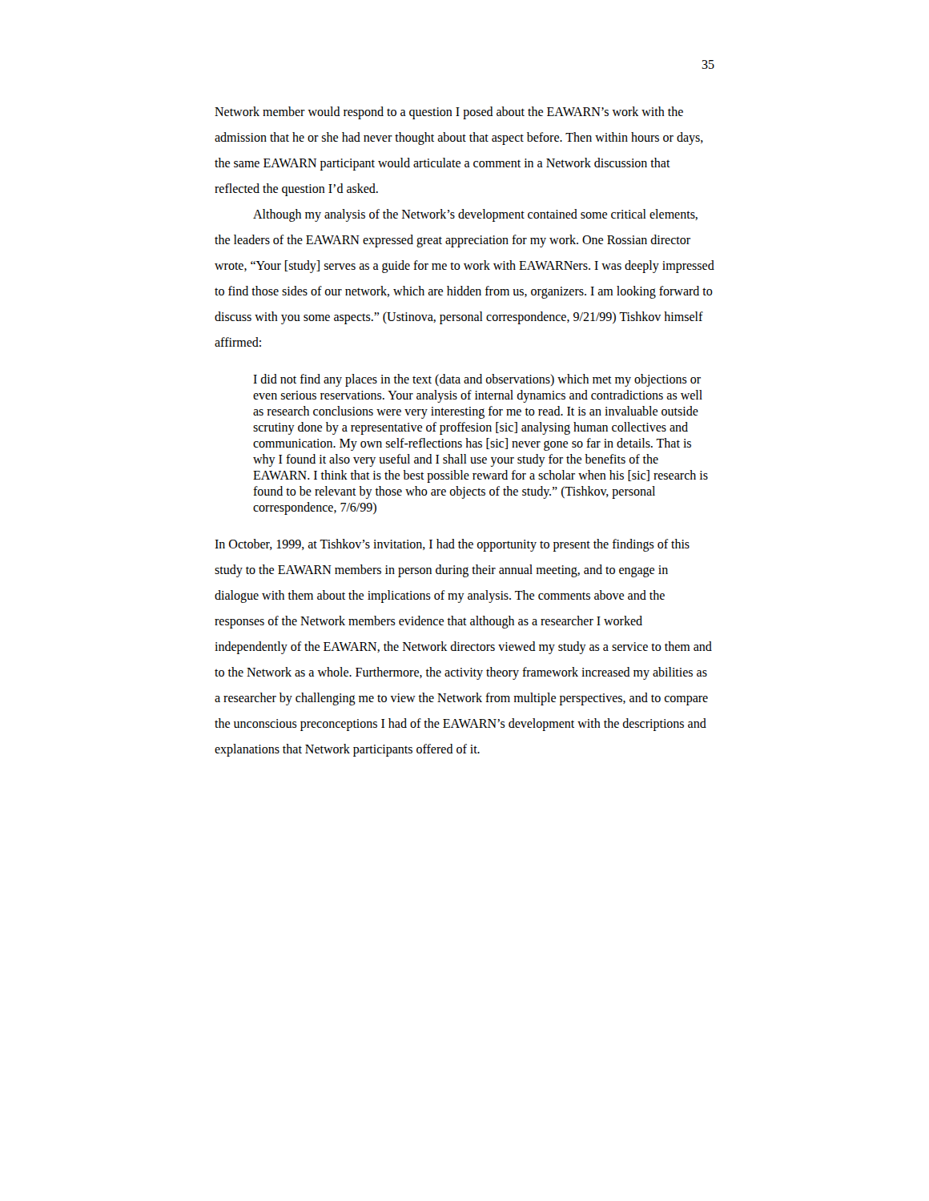35
Network member would respond to a question I posed about the EAWARN’s work with the admission that he or she had never thought about that aspect before. Then within hours or days, the same EAWARN participant would articulate a comment in a Network discussion that reflected the question I’d asked.
Although my analysis of the Network’s development contained some critical elements, the leaders of the EAWARN expressed great appreciation for my work. One Rossian director wrote, “Your [study] serves as a guide for me to work with EAWARNers. I was deeply impressed to find those sides of our network, which are hidden from us, organizers. I am looking forward to discuss with you some aspects.” (Ustinova, personal correspondence, 9/21/99) Tishkov himself affirmed:
I did not find any places in the text (data and observations) which met my objections or even serious reservations. Your analysis of internal dynamics and contradictions as well as research conclusions were very interesting for me to read. It is an invaluable outside scrutiny done by a representative of proffesion [sic] analysing human collectives and communication. My own self-reflections has [sic] never gone so far in details. That is why I found it also very useful and I shall use your study for the benefits of the EAWARN. I think that is the best possible reward for a scholar when his [sic] research is found to be relevant by those who are objects of the study.” (Tishkov, personal correspondence, 7/6/99)
In October, 1999, at Tishkov’s invitation, I had the opportunity to present the findings of this study to the EAWARN members in person during their annual meeting, and to engage in dialogue with them about the implications of my analysis. The comments above and the responses of the Network members evidence that although as a researcher I worked independently of the EAWARN, the Network directors viewed my study as a service to them and to the Network as a whole. Furthermore, the activity theory framework increased my abilities as a researcher by challenging me to view the Network from multiple perspectives, and to compare the unconscious preconceptions I had of the EAWARN’s development with the descriptions and explanations that Network participants offered of it.